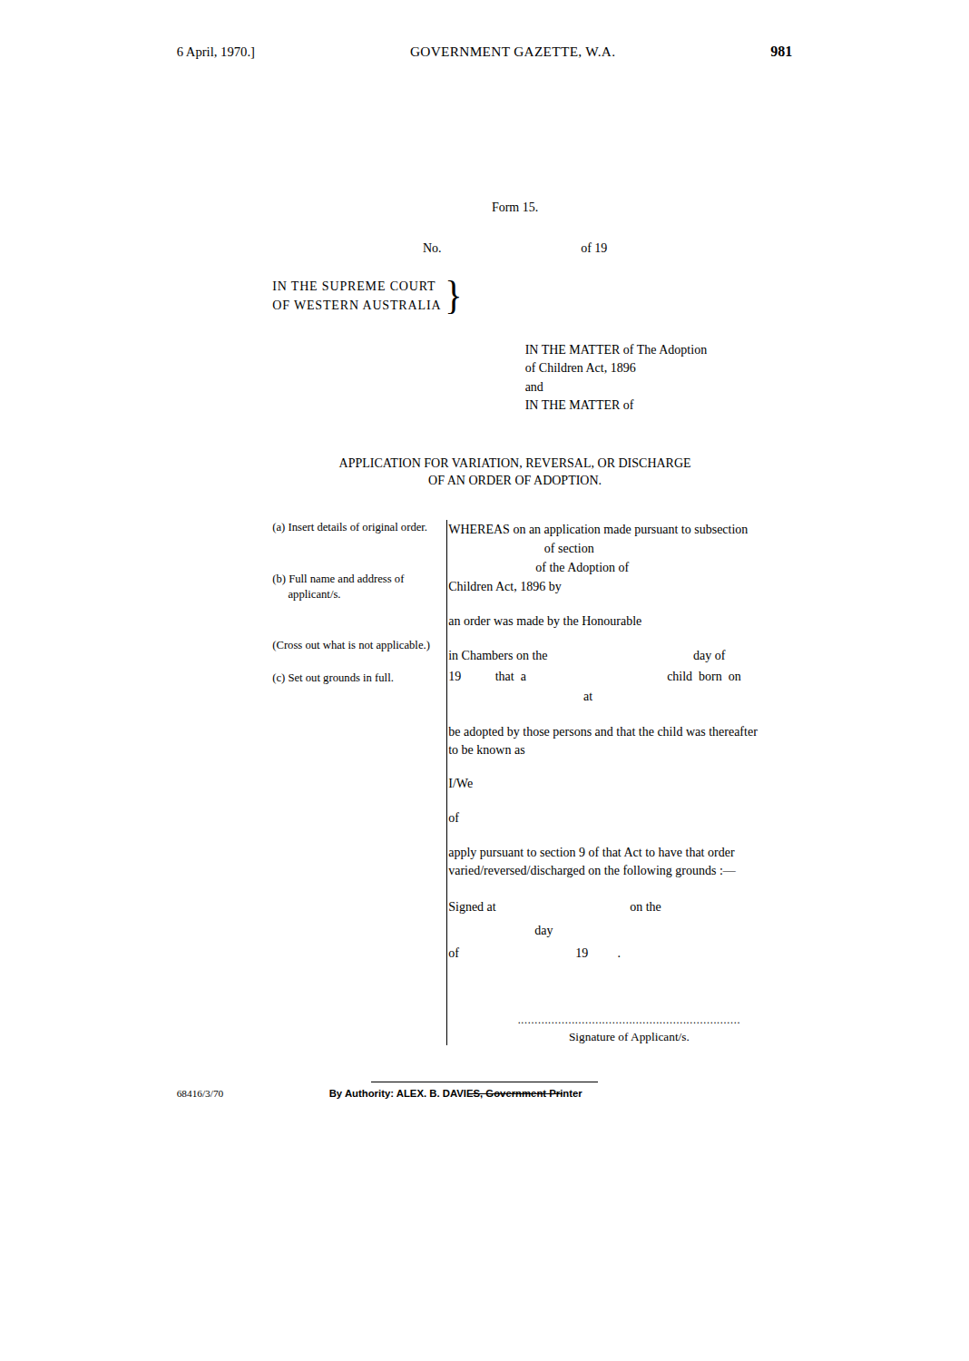6 April, 1970.]
GOVERNMENT GAZETTE, W.A.
981
Form 15.
No. of 19
IN THE SUPREME COURT
OF WESTERN AUSTRALIA
}
IN THE MATTER of The Adoption
of Children Act, 1896
and
IN THE MATTER of
APPLICATION FOR VARIATION, REVERSAL, OR DISCHARGE
OF AN ORDER OF ADOPTION.
| (a) Insert details of original order. (b) Full name and address of applicant/s. (Cross out what is not applicable.) (c) Set out grounds in full. | | WHEREAS on an application made pursuant to subsection of section of the Adoption of Children Act, 1896 by an order was made by the Honourable in Chambers on the day of 19 that a child born on at be adopted by those persons and that the child was thereafter to be known as I/We of apply pursuant to section 9 of that Act to have that order varied/reversed/discharged on the following grounds :— Signed at on the day of 19 . .................................................................. Signature of Applicant/s. |
68416/3/70
By Authority: ALEX. B. DAVIES, Government Printer